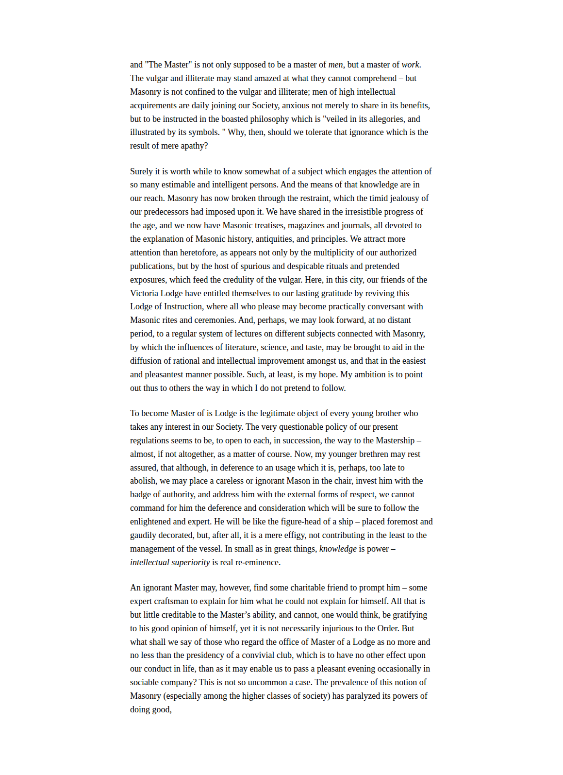and "The Master" is not only supposed to be a master of men, but a master of work. The vulgar and illiterate may stand amazed at what they cannot comprehend – but Masonry is not confined to the vulgar and illiterate; men of high intellectual acquirements are daily joining our Society, anxious not merely to share in its benefits, but to be instructed in the boasted philosophy which is "veiled in its allegories, and illustrated by its symbols. " Why, then, should we tolerate that ignorance which is the result of mere apathy?
Surely it is worth while to know somewhat of a subject which engages the attention of so many estimable and intelligent persons. And the means of that knowledge are in our reach. Masonry has now broken through the restraint, which the timid jealousy of our predecessors had imposed upon it. We have shared in the irresistible progress of the age, and we now have Masonic treatises, magazines and journals, all devoted to the explanation of Masonic history, antiquities, and principles. We attract more attention than heretofore, as appears not only by the multiplicity of our authorized publications, but by the host of spurious and despicable rituals and pretended exposures, which feed the credulity of the vulgar. Here, in this city, our friends of the Victoria Lodge have entitled themselves to our lasting gratitude by reviving this Lodge of Instruction, where all who please may become practically conversant with Masonic rites and ceremonies. And, perhaps, we may look forward, at no distant period, to a regular system of lectures on different subjects connected with Masonry, by which the influences of literature, science, and taste, may be brought to aid in the diffusion of rational and intellectual improvement amongst us, and that in the easiest and pleasantest manner possible. Such, at least, is my hope. My ambition is to point out thus to others the way in which I do not pretend to follow.
To become Master of is Lodge is the legitimate object of every young brother who takes any interest in our Society. The very questionable policy of our present regulations seems to be, to open to each, in succession, the way to the Mastership – almost, if not altogether, as a matter of course. Now, my younger brethren may rest assured, that although, in deference to an usage which it is, perhaps, too late to abolish, we may place a careless or ignorant Mason in the chair, invest him with the badge of authority, and address him with the external forms of respect, we cannot command for him the deference and consideration which will be sure to follow the enlightened and expert. He will be like the figure-head of a ship – placed foremost and gaudily decorated, but, after all, it is a mere effigy, not contributing in the least to the management of the vessel. In small as in great things, knowledge is power – intellectual superiority is real re-eminence.
An ignorant Master may, however, find some charitable friend to prompt him – some expert craftsman to explain for him what he could not explain for himself. All that is but little creditable to the Master’s ability, and cannot, one would think, be gratifying to his good opinion of himself, yet it is not necessarily injurious to the Order. But what shall we say of those who regard the office of Master of a Lodge as no more and no less than the presidency of a convivial club, which is to have no other effect upon our conduct in life, than as it may enable us to pass a pleasant evening occasionally in sociable company? This is not so uncommon a case. The prevalence of this notion of Masonry (especially among the higher classes of society) has paralyzed its powers of doing good,